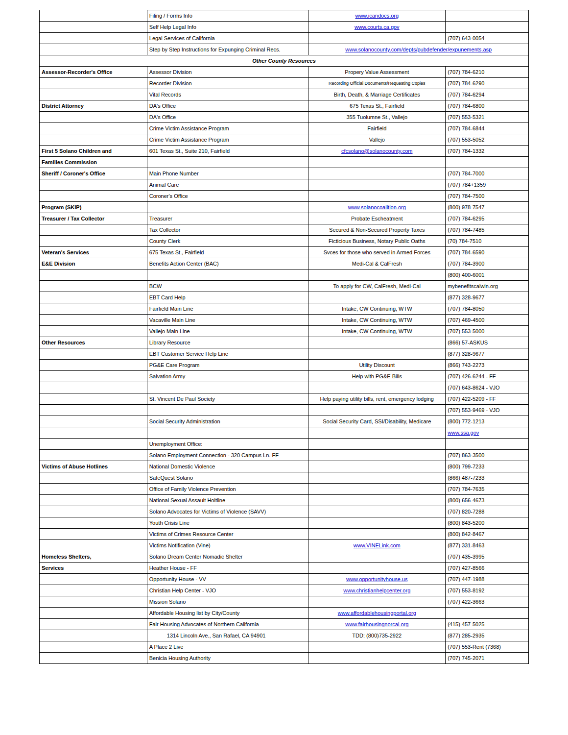| | Filing / Forms Info | www.icandocs.org | |
| | Self Help Legal Info | www.courts.ca.gov | |
| | Legal Services of California | | (707) 643-0054 |
| | Step by Step Instructions for Expunging Criminal Recs. | www.solanocounty.com/depts/pubdefender/expunements.asp |
| Other County Resources |
| Assessor-Recorder's Office | Assessor Division | Propery Value Assessment | (707) 784-6210 |
| | Recorder Division | Recording Official Documents/Requesting Copies | (707) 784-6290 |
| | Vital Records | Birth, Death, & Marriage Certificates | (707) 784-6294 |
| District Attorney | DA's Office | 675 Texas St., Fairfield | (707) 784-6800 |
| | DA's Office | 355 Tuolumne St., Vallejo | (707) 553-5321 |
| | Crime Victim Assistance Program | Fairfield | (707) 784-6844 |
| | Crime Victim Assistance Program | Vallejo | (707) 553-5052 |
| First 5 Solano Children and | 601 Texas St., Suite 210, Fairfield | cfcsolano@solanocounty.com | (707) 784-1332 |
| Families Commission | | | |
| Sheriff / Coroner's Office | Main Phone Number | | (707) 784-7000 |
| | Animal Care | | (707) 784+1359 |
| | Coroner's Office | | (707) 784-7500 |
| Program (SKIP) | | www.solanocoalition.org | (800) 978-7547 |
| Treasurer / Tax Collector | Treasurer | Probate Escheatment | (707) 784-6295 |
| | Tax Collector | Secured & Non-Secured Property Taxes | (707) 784-7485 |
| | County Clerk | Ficticious Business, Notary Public Oaths | (70) 784-7510 |
| Veteran's Services | 675 Texas St., Fairfield | Svces for those who served in Armed Forces | (707) 784-6590 |
| E&E Division | Benefits Action Center (BAC) | Medi-Cal & CalFresh | (707) 784-3900 |
| | | | (800) 400-6001 |
| | BCW | To apply for CW, CalFresh, Medi-Cal | mybenefitscalwin.org |
| | EBT Card Help | | (877) 328-9677 |
| | Fairfield Main Line | Intake, CW Continuing, WTW | (707) 784-8050 |
| | Vacaville Main Line | Intake, CW Continuing, WTW | (707) 469-4500 |
| | Vallejo Main Line | Intake, CW Continuing, WTW | (707) 553-5000 |
| Other Resources | Library Resource | | (866) 57-ASKUS |
| | EBT Customer Service Help Line | | (877) 328-9677 |
| | PG&E Care Program | Utility Discount | (866) 743-2273 |
| | Salvation Army | Help with PG&E Bills | (707) 426-6244 - FF |
| | | | (707) 643-8624 - VJO |
| | St. Vincent De Paul Society | Help paying utility bills, rent, emergency lodging | (707) 422-5209 - FF |
| | | | (707) 553-9469 - VJO |
| | Social Security Administration | Social Security Card, SSI/Disability, Medicare | (800) 772-1213 |
| | | | www.ssa.gov |
| | Unemployment Office: | | |
| | Solano Employment Connection - 320 Campus Ln. FF | | (707) 863-3500 |
| Victims of Abuse Hotlines | National Domestic Violence | | (800) 799-7233 |
| | SafeQuest Solano | | (866) 487-7233 |
| | Office of Family Violence Prevention | | (707) 784-7635 |
| | National Sexual Assault Holtline | | (800) 656-4673 |
| | Solano Advocates for Victims of Violence (SAVV) | | (707) 820-7288 |
| | Youth Crisis Line | | (800) 843-5200 |
| | Victims of Crimes Resource Center | | (800) 842-8467 |
| | Victims Notification (Vine) | www.VINELink.com | (877) 331-8463 |
| Homeless Shelters, | Solano Dream Center Nomadic Shelter | | (707) 435-3995 |
| Services | Heather House - FF | | (707) 427-8566 |
| | Opportunity House - VV | www.opportunityhouse.us | (707) 447-1988 |
| | Christian Help Center - VJO | www.christianhelpcenter.org | (707) 553-8192 |
| | Mission Solano | | (707) 422-3663 |
| | Affordable Housing list by City/County | www.affordablehousingportal.org | |
| | Fair Housing Advocates of Northern California | www.fairhousingnorcal.org | (415) 457-5025 |
| | 1314 Lincoln Ave., San Rafael, CA 94901 | TDD: (800)735-2922 | (877) 285-2935 |
| | A Place 2 Live | | (707) 553-Rent (7368) |
| | Benicia Housing Authority | | (707) 745-2071 |